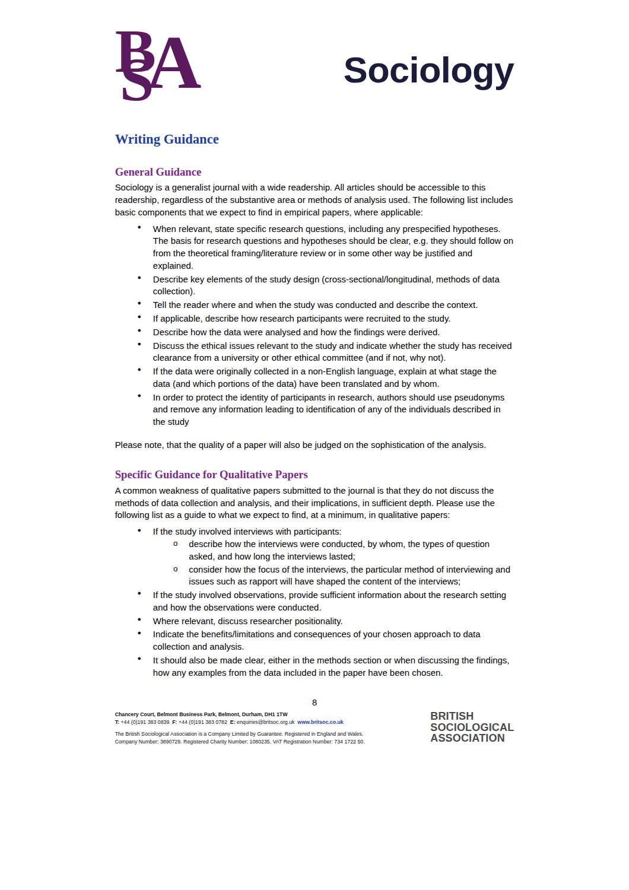B S A
Sociology
Writing Guidance
General Guidance
Sociology is a generalist journal with a wide readership. All articles should be accessible to this readership, regardless of the substantive area or methods of analysis used. The following list includes basic components that we expect to find in empirical papers, where applicable:
When relevant, state specific research questions, including any prespecified hypotheses. The basis for research questions and hypotheses should be clear, e.g. they should follow on from the theoretical framing/literature review or in some other way be justified and explained.
Describe key elements of the study design (cross-sectional/longitudinal, methods of data collection).
Tell the reader where and when the study was conducted and describe the context.
If applicable, describe how research participants were recruited to the study.
Describe how the data were analysed and how the findings were derived.
Discuss the ethical issues relevant to the study and indicate whether the study has received clearance from a university or other ethical committee (and if not, why not).
If the data were originally collected in a non-English language, explain at what stage the data (and which portions of the data) have been translated and by whom.
In order to protect the identity of participants in research, authors should use pseudonyms and remove any information leading to identification of any of the individuals described in the study
Please note, that the quality of a paper will also be judged on the sophistication of the analysis.
Specific Guidance for Qualitative Papers
A common weakness of qualitative papers submitted to the journal is that they do not discuss the methods of data collection and analysis, and their implications, in sufficient depth. Please use the following list as a guide to what we expect to find, at a minimum, in qualitative papers:
If the study involved interviews with participants:
describe how the interviews were conducted, by whom, the types of question asked, and how long the interviews lasted;
consider how the focus of the interviews, the particular method of interviewing and issues such as rapport will have shaped the content of the interviews;
If the study involved observations, provide sufficient information about the research setting and how the observations were conducted.
Where relevant, discuss researcher positionality.
Indicate the benefits/limitations and consequences of your chosen approach to data collection and analysis.
It should also be made clear, either in the methods section or when discussing the findings, how any examples from the data included in the paper have been chosen.
8
Chancery Court, Belmont Business Park, Belmont, Durham, DH1 1TW
T: +44 (0)191 383 0839 F: +44 (0)191 383 0782 E: enquiries@britsoc.org.uk www.britsoc.co.uk
The British Sociological Association is a Company Limited by Guarantee. Registered in England and Wales.
Company Number: 3890729. Registered Charity Number: 1080235. VAT Registration Number: 734 1722 50.
BRITISH
SOCIOLOGICAL
ASSOCIATION